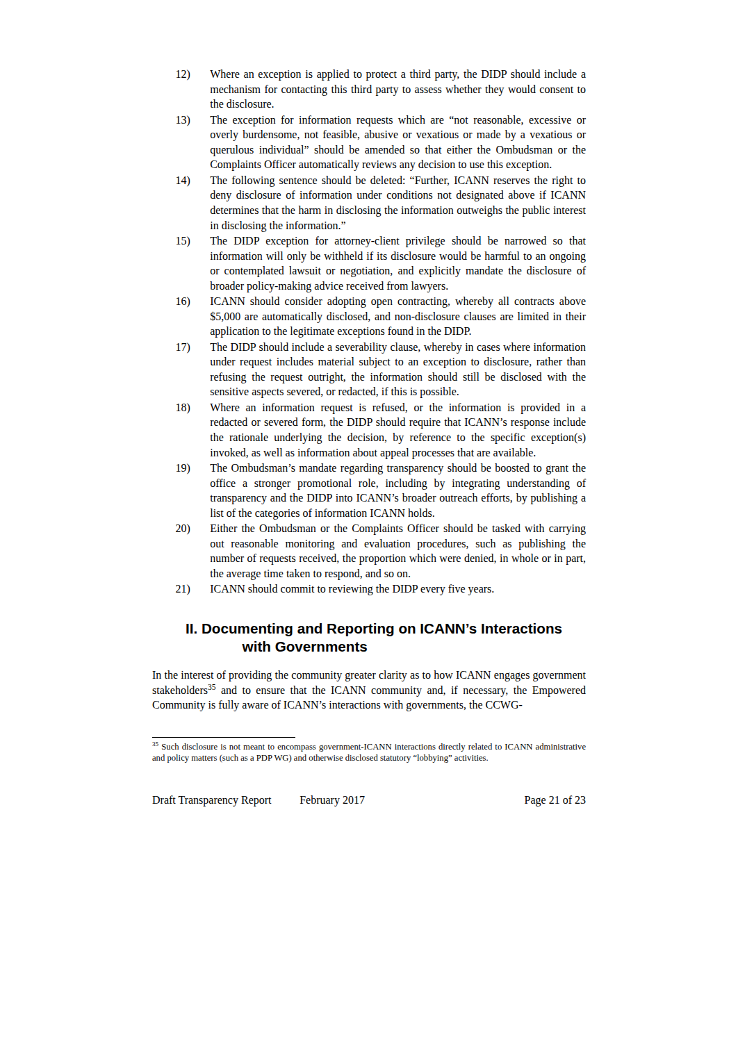12) Where an exception is applied to protect a third party, the DIDP should include a mechanism for contacting this third party to assess whether they would consent to the disclosure.
13) The exception for information requests which are “not reasonable, excessive or overly burdensome, not feasible, abusive or vexatious or made by a vexatious or querulous individual” should be amended so that either the Ombudsman or the Complaints Officer automatically reviews any decision to use this exception.
14) The following sentence should be deleted: “Further, ICANN reserves the right to deny disclosure of information under conditions not designated above if ICANN determines that the harm in disclosing the information outweighs the public interest in disclosing the information.”
15) The DIDP exception for attorney-client privilege should be narrowed so that information will only be withheld if its disclosure would be harmful to an ongoing or contemplated lawsuit or negotiation, and explicitly mandate the disclosure of broader policy-making advice received from lawyers.
16) ICANN should consider adopting open contracting, whereby all contracts above $5,000 are automatically disclosed, and non-disclosure clauses are limited in their application to the legitimate exceptions found in the DIDP.
17) The DIDP should include a severability clause, whereby in cases where information under request includes material subject to an exception to disclosure, rather than refusing the request outright, the information should still be disclosed with the sensitive aspects severed, or redacted, if this is possible.
18) Where an information request is refused, or the information is provided in a redacted or severed form, the DIDP should require that ICANN’s response include the rationale underlying the decision, by reference to the specific exception(s) invoked, as well as information about appeal processes that are available.
19) The Ombudsman’s mandate regarding transparency should be boosted to grant the office a stronger promotional role, including by integrating understanding of transparency and the DIDP into ICANN’s broader outreach efforts, by publishing a list of the categories of information ICANN holds.
20) Either the Ombudsman or the Complaints Officer should be tasked with carrying out reasonable monitoring and evaluation procedures, such as publishing the number of requests received, the proportion which were denied, in whole or in part, the average time taken to respond, and so on.
21) ICANN should commit to reviewing the DIDP every five years.
II. Documenting and Reporting on ICANN’s Interactions with Governments
In the interest of providing the community greater clarity as to how ICANN engages government stakeholders35 and to ensure that the ICANN community and, if necessary, the Empowered Community is fully aware of ICANN’s interactions with governments, the CCWG-
35 Such disclosure is not meant to encompass government-ICANN interactions directly related to ICANN administrative and policy matters (such as a PDP WG) and otherwise disclosed statutory “lobbying” activities.
Draft Transparency Report
February 2017
Page 21 of 23